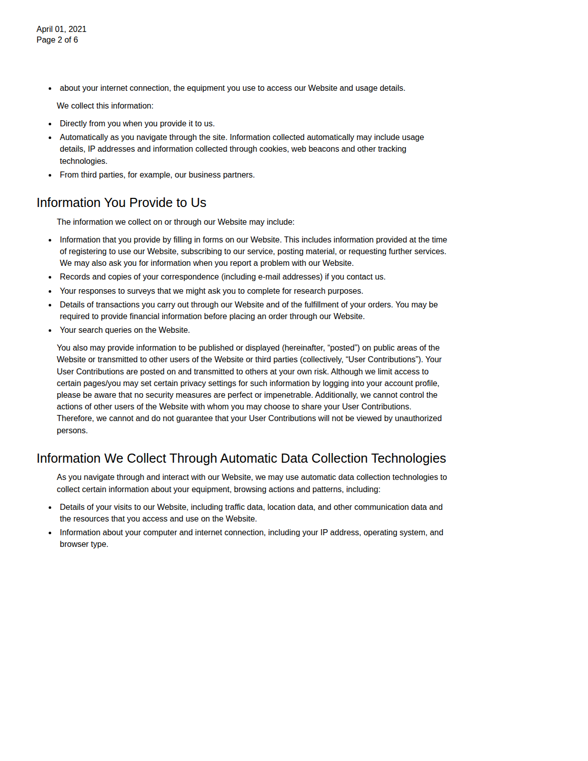April 01, 2021
Page 2 of 6
about your internet connection, the equipment you use to access our Website and usage details.
We collect this information:
Directly from you when you provide it to us.
Automatically as you navigate through the site. Information collected automatically may include usage details, IP addresses and information collected through cookies, web beacons and other tracking technologies.
From third parties, for example, our business partners.
Information You Provide to Us
The information we collect on or through our Website may include:
Information that you provide by filling in forms on our Website. This includes information provided at the time of registering to use our Website, subscribing to our service, posting material, or requesting further services. We may also ask you for information when you report a problem with our Website.
Records and copies of your correspondence (including e-mail addresses) if you contact us.
Your responses to surveys that we might ask you to complete for research purposes.
Details of transactions you carry out through our Website and of the fulfillment of your orders. You may be required to provide financial information before placing an order through our Website.
Your search queries on the Website.
You also may provide information to be published or displayed (hereinafter, “posted”) on public areas of the Website or transmitted to other users of the Website or third parties (collectively, “User Contributions”). Your User Contributions are posted on and transmitted to others at your own risk. Although we limit access to certain pages/you may set certain privacy settings for such information by logging into your account profile, please be aware that no security measures are perfect or impenetrable. Additionally, we cannot control the actions of other users of the Website with whom you may choose to share your User Contributions. Therefore, we cannot and do not guarantee that your User Contributions will not be viewed by unauthorized persons.
Information We Collect Through Automatic Data Collection Technologies
As you navigate through and interact with our Website, we may use automatic data collection technologies to collect certain information about your equipment, browsing actions and patterns, including:
Details of your visits to our Website, including traffic data, location data, and other communication data and the resources that you access and use on the Website.
Information about your computer and internet connection, including your IP address, operating system, and browser type.